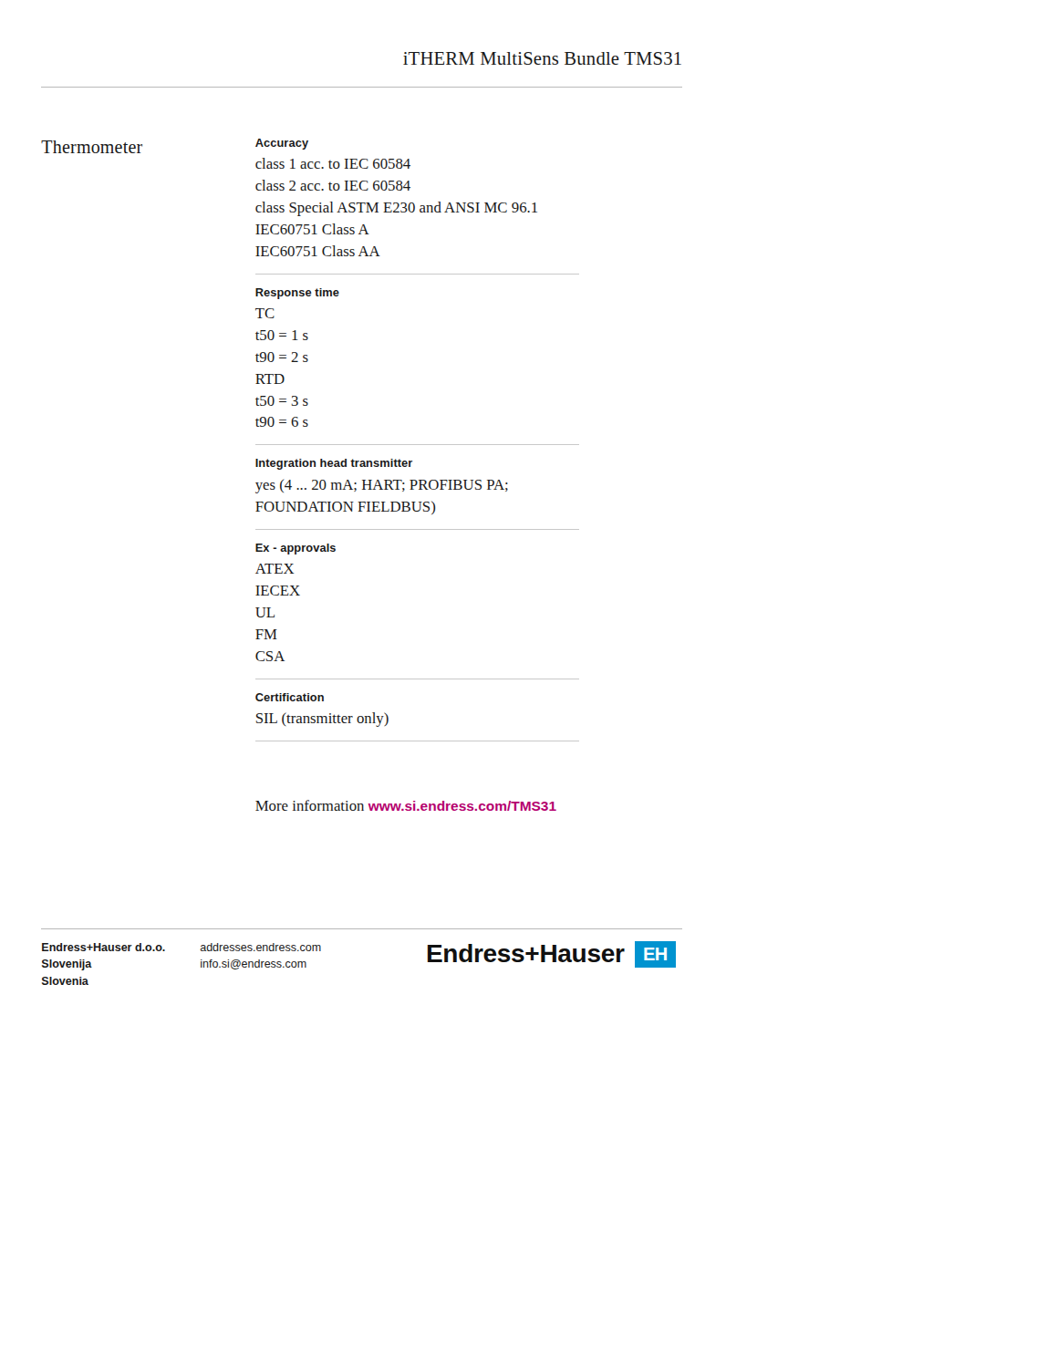iTHERM MultiSens Bundle TMS31
Thermometer
Accuracy
class 1 acc. to IEC 60584
class 2 acc. to IEC 60584
class Special ASTM E230 and ANSI MC 96.1
IEC60751 Class A
IEC60751 Class AA
Response time
TC
t50 = 1 s
t90 = 2 s
RTD
t50 = 3 s
t90 = 6 s
Integration head transmitter
yes (4 ... 20 mA; HART; PROFIBUS PA; FOUNDATION FIELDBUS)
Ex - approvals
ATEX
IECEX
UL
FM
CSA
Certification
SIL (transmitter only)
More information www.si.endress.com/TMS31
Endress+Hauser d.o.o.
Slovenija
Slovenia
addresses.endress.com
info.si@endress.com
Endress+Hauser EH